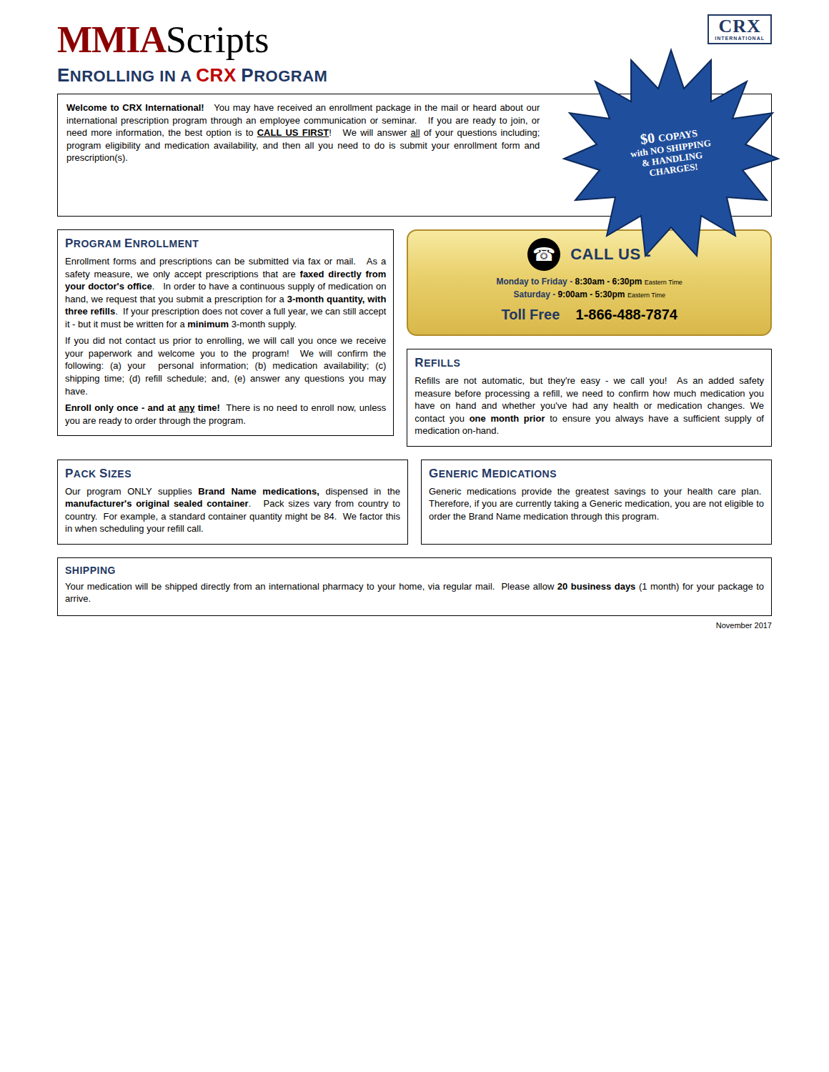CRX
INTERNATIONAL
MMIA Scripts
ENROLLING IN A CRX PROGRAM
$0 COPAYS
with NO SHIPPING
& HANDLING
CHARGES!
Welcome to CRX International! You may have received an enrollment package in the mail or heard about our international prescription program through an employee communication or seminar. If you are ready to join, or need more information, the best option is to CALL US FIRST! We will answer all of your questions including; program eligibility and medication availability, and then all you need to do is submit your enrollment form and prescription(s).
PROGRAM ENROLLMENT
Enrollment forms and prescriptions can be submitted via fax or mail. As a safety measure, we only accept prescriptions that are faxed directly from your doctor's office. In order to have a continuous supply of medication on hand, we request that you submit a prescription for a 3-month quantity, with three refills. If your prescription does not cover a full year, we can still accept it - but it must be written for a minimum 3-month supply.
If you did not contact us prior to enrolling, we will call you once we receive your paperwork and welcome you to the program! We will confirm the following: (a) your personal information; (b) medication availability; (c) shipping time; (d) refill schedule; and, (e) answer any questions you may have.
Enroll only once - and at any time! There is no need to enroll now, unless you are ready to order through the program.
☎
CALL US -
Monday to Friday - 8:30am - 6:30pm Eastern Time
Saturday - 9:00am - 5:30pm Eastern Time
Toll Free 1-866-488-7874
REFILLS
Refills are not automatic, but they're easy - we call you! As an added safety measure before processing a refill, we need to confirm how much medication you have on hand and whether you've had any health or medication changes. We contact you one month prior to ensure you always have a sufficient supply of medication on-hand.
PACK SIZES
Our program ONLY supplies Brand Name medications, dispensed in the manufacturer's original sealed container. Pack sizes vary from country to country. For example, a standard container quantity might be 84. We factor this in when scheduling your refill call.
GENERIC MEDICATIONS
Generic medications provide the greatest savings to your health care plan. Therefore, if you are currently taking a Generic medication, you are not eligible to order the Brand Name medication through this program.
SHIPPING
Your medication will be shipped directly from an international pharmacy to your home, via regular mail. Please allow 20 business days (1 month) for your package to arrive.
November 2017